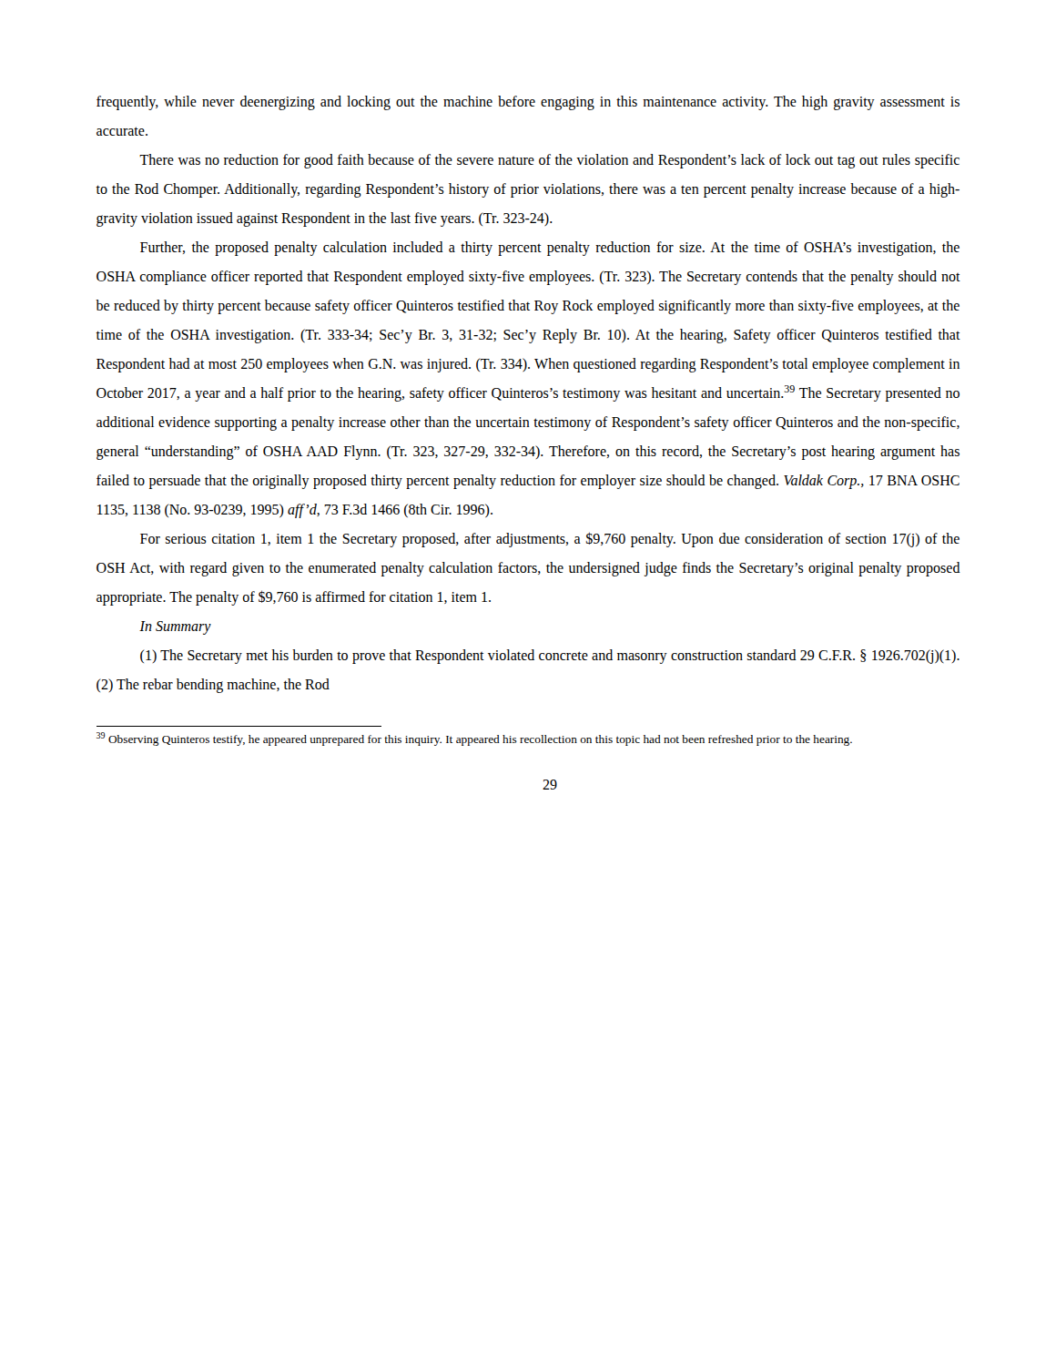frequently, while never deenergizing and locking out the machine before engaging in this maintenance activity. The high gravity assessment is accurate.
There was no reduction for good faith because of the severe nature of the violation and Respondent’s lack of lock out tag out rules specific to the Rod Chomper. Additionally, regarding Respondent’s history of prior violations, there was a ten percent penalty increase because of a high-gravity violation issued against Respondent in the last five years. (Tr. 323-24).
Further, the proposed penalty calculation included a thirty percent penalty reduction for size. At the time of OSHA’s investigation, the OSHA compliance officer reported that Respondent employed sixty-five employees. (Tr. 323). The Secretary contends that the penalty should not be reduced by thirty percent because safety officer Quinteros testified that Roy Rock employed significantly more than sixty-five employees, at the time of the OSHA investigation. (Tr. 333-34; Sec’y Br. 3, 31-32; Sec’y Reply Br. 10). At the hearing, Safety officer Quinteros testified that Respondent had at most 250 employees when G.N. was injured. (Tr. 334). When questioned regarding Respondent’s total employee complement in October 2017, a year and a half prior to the hearing, safety officer Quinteros’s testimony was hesitant and uncertain.39 The Secretary presented no additional evidence supporting a penalty increase other than the uncertain testimony of Respondent’s safety officer Quinteros and the non-specific, general “understanding” of OSHA AAD Flynn. (Tr. 323, 327-29, 332-34). Therefore, on this record, the Secretary’s post hearing argument has failed to persuade that the originally proposed thirty percent penalty reduction for employer size should be changed. Valdak Corp., 17 BNA OSHC 1135, 1138 (No. 93-0239, 1995) aff’d, 73 F.3d 1466 (8th Cir. 1996).
For serious citation 1, item 1 the Secretary proposed, after adjustments, a $9,760 penalty. Upon due consideration of section 17(j) of the OSH Act, with regard given to the enumerated penalty calculation factors, the undersigned judge finds the Secretary’s original penalty proposed appropriate. The penalty of $9,760 is affirmed for citation 1, item 1.
In Summary
(1) The Secretary met his burden to prove that Respondent violated concrete and masonry construction standard 29 C.F.R. § 1926.702(j)(1). (2) The rebar bending machine, the Rod
39 Observing Quinteros testify, he appeared unprepared for this inquiry. It appeared his recollection on this topic had not been refreshed prior to the hearing.
29